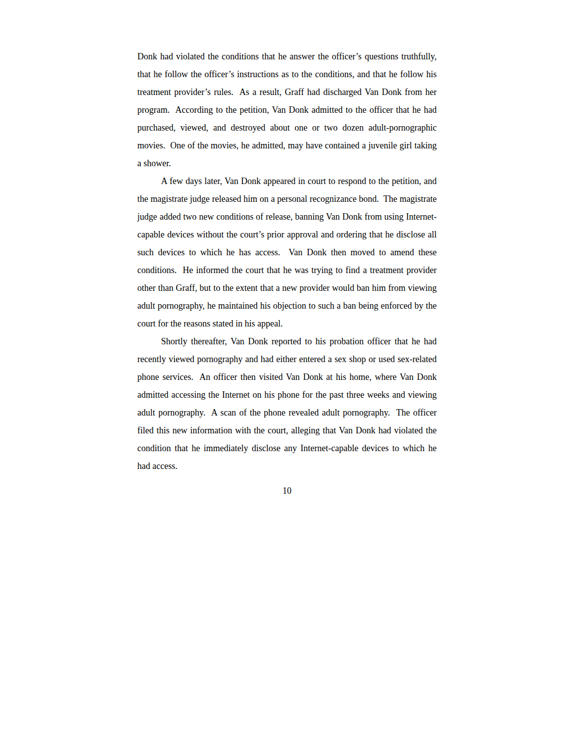Donk had violated the conditions that he answer the officer’s questions truthfully, that he follow the officer’s instructions as to the conditions, and that he follow his treatment provider’s rules. As a result, Graff had discharged Van Donk from her program. According to the petition, Van Donk admitted to the officer that he had purchased, viewed, and destroyed about one or two dozen adult-pornographic movies. One of the movies, he admitted, may have contained a juvenile girl taking a shower.
A few days later, Van Donk appeared in court to respond to the petition, and the magistrate judge released him on a personal recognizance bond. The magistrate judge added two new conditions of release, banning Van Donk from using Internet-capable devices without the court’s prior approval and ordering that he disclose all such devices to which he has access. Van Donk then moved to amend these conditions. He informed the court that he was trying to find a treatment provider other than Graff, but to the extent that a new provider would ban him from viewing adult pornography, he maintained his objection to such a ban being enforced by the court for the reasons stated in his appeal.
Shortly thereafter, Van Donk reported to his probation officer that he had recently viewed pornography and had either entered a sex shop or used sex-related phone services. An officer then visited Van Donk at his home, where Van Donk admitted accessing the Internet on his phone for the past three weeks and viewing adult pornography. A scan of the phone revealed adult pornography. The officer filed this new information with the court, alleging that Van Donk had violated the condition that he immediately disclose any Internet-capable devices to which he had access.
10